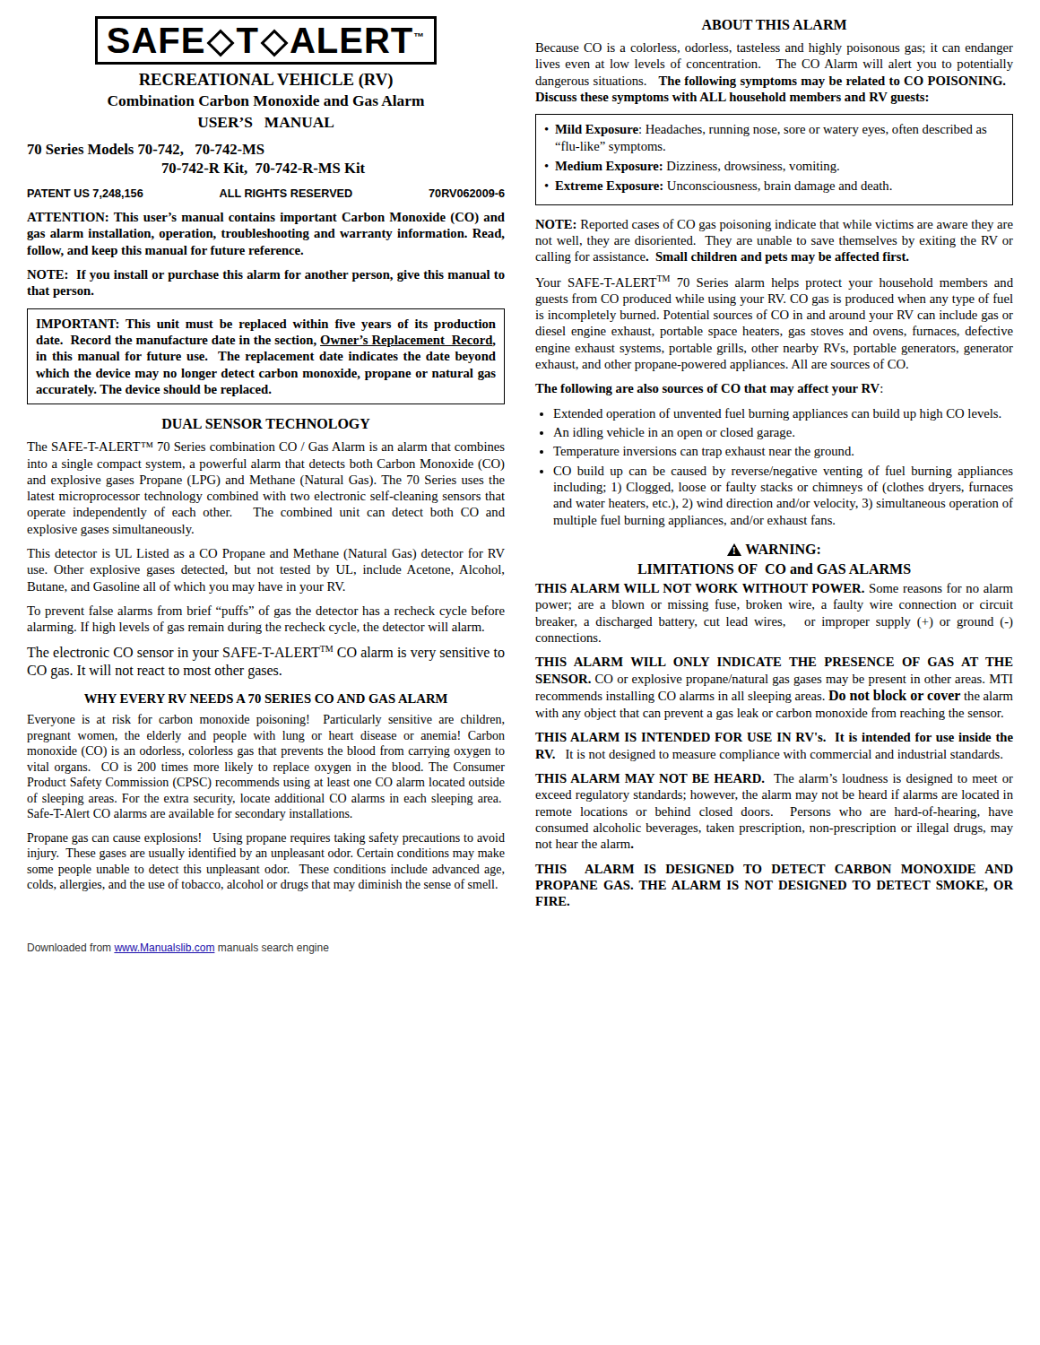SAFE T ALERT™
RECREATIONAL VEHICLE (RV)
Combination Carbon Monoxide and Gas Alarm
USER’S MANUAL
70 Series Models 70-742, 70-742-MS
70-742-R Kit, 70-742-R-MS Kit
PATENT US 7,248,156 ALL RIGHTS RESERVED 70RV062009-6
ATTENTION: This user’s manual contains important Carbon Monoxide (CO) and gas alarm installation, operation, troubleshooting and warranty information. Read, follow, and keep this manual for future reference.
NOTE: If you install or purchase this alarm for another person, give this manual to that person.
IMPORTANT: This unit must be replaced within five years of its production date. Record the manufacture date in the section, Owner’s Replacement Record, in this manual for future use. The replacement date indicates the date beyond which the device may no longer detect carbon monoxide, propane or natural gas accurately. The device should be replaced.
DUAL SENSOR TECHNOLOGY
The SAFE-T-ALERT™ 70 Series combination CO / Gas Alarm is an alarm that combines into a single compact system, a powerful alarm that detects both Carbon Monoxide (CO) and explosive gases Propane (LPG) and Methane (Natural Gas). The 70 Series uses the latest microprocessor technology combined with two electronic self-cleaning sensors that operate independently of each other. The combined unit can detect both CO and explosive gases simultaneously.
This detector is UL Listed as a CO Propane and Methane (Natural Gas) detector for RV use. Other explosive gases detected, but not tested by UL, include Acetone, Alcohol, Butane, and Gasoline all of which you may have in your RV.
To prevent false alarms from brief “puffs” of gas the detector has a recheck cycle before alarming. If high levels of gas remain during the recheck cycle, the detector will alarm.
The electronic CO sensor in your SAFE-T-ALERTTM CO alarm is very sensitive to CO gas. It will not react to most other gases.
WHY EVERY RV NEEDS A 70 SERIES CO AND GAS ALARM
Everyone is at risk for carbon monoxide poisoning! Particularly sensitive are children, pregnant women, the elderly and people with lung or heart disease or anemia! Carbon monoxide (CO) is an odorless, colorless gas that prevents the blood from carrying oxygen to vital organs. CO is 200 times more likely to replace oxygen in the blood. The Consumer Product Safety Commission (CPSC) recommends using at least one CO alarm located outside of sleeping areas. For the extra security, locate additional CO alarms in each sleeping area. Safe-T-Alert CO alarms are available for secondary installations.
Propane gas can cause explosions! Using propane requires taking safety precautions to avoid injury. These gases are usually identified by an unpleasant odor. Certain conditions may make some people unable to detect this unpleasant odor. These conditions include advanced age, colds, allergies, and the use of tobacco, alcohol or drugs that may diminish the sense of smell.
ABOUT THIS ALARM
Because CO is a colorless, odorless, tasteless and highly poisonous gas; it can endanger lives even at low levels of concentration. The CO Alarm will alert you to potentially dangerous situations. The following symptoms may be related to CO POISONING. Discuss these symptoms with ALL household members and RV guests:
Mild Exposure: Headaches, running nose, sore or watery eyes, often described as “flu-like” symptoms.
Medium Exposure: Dizziness, drowsiness, vomiting.
Extreme Exposure: Unconsciousness, brain damage and death.
NOTE: Reported cases of CO gas poisoning indicate that while victims are aware they are not well, they are disoriented. They are unable to save themselves by exiting the RV or calling for assistance. Small children and pets may be affected first.
Your SAFE-T-ALERTTM 70 Series alarm helps protect your household members and guests from CO produced while using your RV. CO gas is produced when any type of fuel is incompletely burned. Potential sources of CO in and around your RV can include gas or diesel engine exhaust, portable space heaters, gas stoves and ovens, furnaces, defective engine exhaust systems, portable grills, other nearby RVs, portable generators, generator exhaust, and other propane-powered appliances. All are sources of CO.
The following are also sources of CO that may affect your RV:
Extended operation of unvented fuel burning appliances can build up high CO levels.
An idling vehicle in an open or closed garage.
Temperature inversions can trap exhaust near the ground.
CO build up can be caused by reverse/negative venting of fuel burning appliances including; 1) Clogged, loose or faulty stacks or chimneys of (clothes dryers, furnaces and water heaters, etc.), 2) wind direction and/or velocity, 3) simultaneous operation of multiple fuel burning appliances, and/or exhaust fans.
WARNING:
LIMITATIONS OF CO and GAS ALARMS
THIS ALARM WILL NOT WORK WITHOUT POWER. Some reasons for no alarm power; are a blown or missing fuse, broken wire, a faulty wire connection or circuit breaker, a discharged battery, cut lead wires, or improper supply (+) or ground (-) connections.
THIS ALARM WILL ONLY INDICATE THE PRESENCE OF GAS AT THE SENSOR. CO or explosive propane/natural gas gases may be present in other areas. MTI recommends installing CO alarms in all sleeping areas. Do not block or cover the alarm with any object that can prevent a gas leak or carbon monoxide from reaching the sensor.
THIS ALARM IS INTENDED FOR USE IN RV's. It is intended for use inside the RV. It is not designed to measure compliance with commercial and industrial standards.
THIS ALARM MAY NOT BE HEARD. The alarm’s loudness is designed to meet or exceed regulatory standards; however, the alarm may not be heard if alarms are located in remote locations or behind closed doors. Persons who are hard-of-hearing, have consumed alcoholic beverages, taken prescription, non-prescription or illegal drugs, may not hear the alarm.
THIS ALARM IS DESIGNED TO DETECT CARBON MONOXIDE AND PROPANE GAS. THE ALARM IS NOT DESIGNED TO DETECT SMOKE, OR FIRE.
Downloaded from www.Manualslib.com manuals search engine